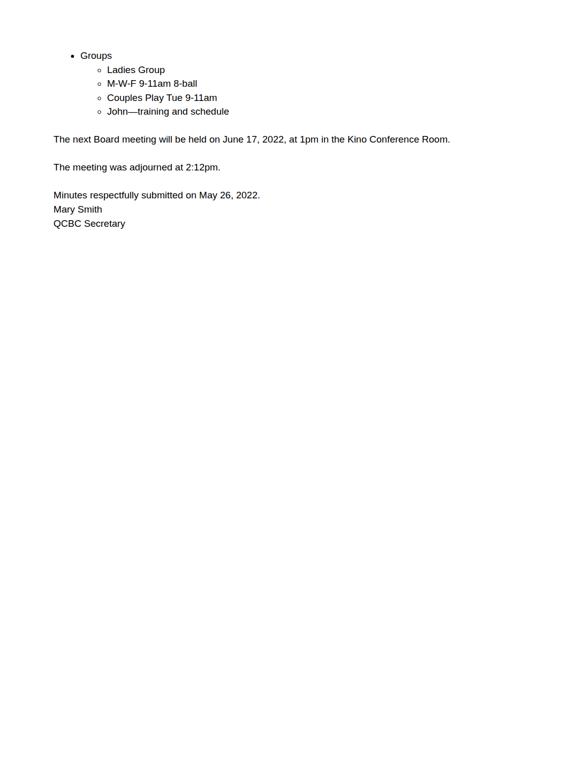Groups
Ladies Group
M-W-F 9-11am 8-ball
Couples Play Tue 9-11am
John—training and schedule
The next Board meeting will be held on June 17, 2022, at 1pm in the Kino Conference Room.
The meeting was adjourned at 2:12pm.
Minutes respectfully submitted on May 26, 2022.
Mary Smith
QCBC Secretary